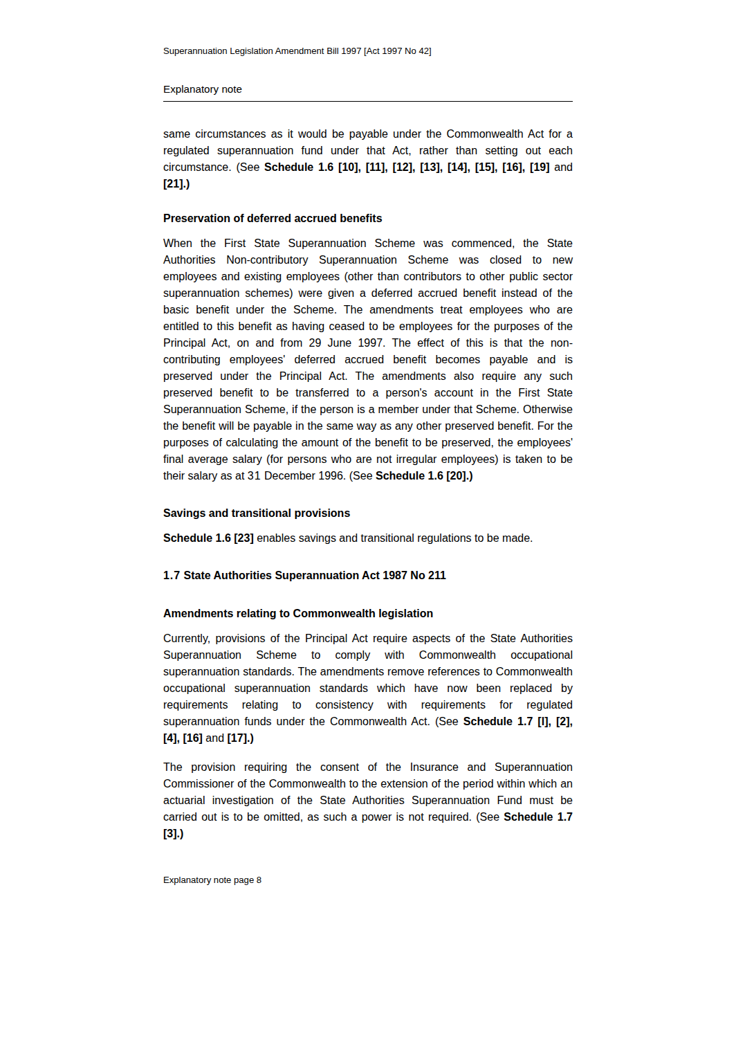Superannuation Legislation Amendment Bill 1997 [Act 1997 No 42]
Explanatory note
same circumstances as it would be payable under the Commonwealth Act for a regulated superannuation fund under that Act, rather than setting out each circumstance. (See Schedule 1.6 [10], [11], [12], [13], [14], [15], [16], [19] and [21].)
Preservation of deferred accrued benefits
When the First State Superannuation Scheme was commenced, the State Authorities Non-contributory Superannuation Scheme was closed to new employees and existing employees (other than contributors to other public sector superannuation schemes) were given a deferred accrued benefit instead of the basic benefit under the Scheme. The amendments treat employees who are entitled to this benefit as having ceased to be employees for the purposes of the Principal Act, on and from 29 June 1997. The effect of this is that the non-contributing employees' deferred accrued benefit becomes payable and is preserved under the Principal Act. The amendments also require any such preserved benefit to be transferred to a person's account in the First State Superannuation Scheme, if the person is a member under that Scheme. Otherwise the benefit will be payable in the same way as any other preserved benefit. For the purposes of calculating the amount of the benefit to be preserved, the employees' final average salary (for persons who are not irregular employees) is taken to be their salary as at 31 December 1996. (See Schedule 1.6 [20].)
Savings and transitional provisions
Schedule 1.6 [23] enables savings and transitional regulations to be made.
1.7 State Authorities Superannuation Act 1987 No 211
Amendments relating to Commonwealth legislation
Currently, provisions of the Principal Act require aspects of the State Authorities Superannuation Scheme to comply with Commonwealth occupational superannuation standards. The amendments remove references to Commonwealth occupational superannuation standards which have now been replaced by requirements relating to consistency with requirements for regulated superannuation funds under the Commonwealth Act. (See Schedule 1.7 [l], [2], [4], [16] and [17].)
The provision requiring the consent of the Insurance and Superannuation Commissioner of the Commonwealth to the extension of the period within which an actuarial investigation of the State Authorities Superannuation Fund must be carried out is to be omitted, as such a power is not required. (See Schedule 1.7 [3].)
Explanatory note page 8